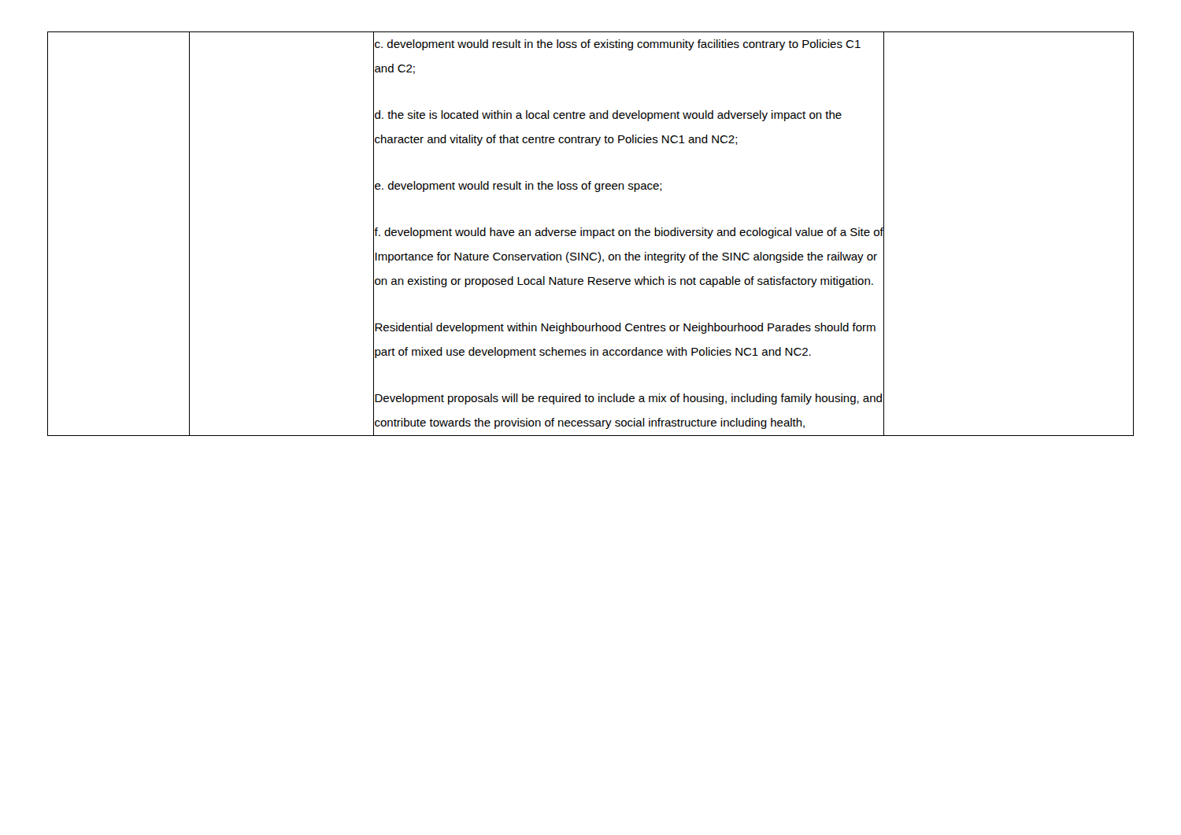| | | c. development would result in the loss of existing community facilities contrary to Policies C1 and C2; d. the site is located within a local centre and development would adversely impact on the character and vitality of that centre contrary to Policies NC1 and NC2; e. development would result in the loss of green space; f. development would have an adverse impact on the biodiversity and ecological value of a Site of Importance for Nature Conservation (SINC), on the integrity of the SINC alongside the railway or on an existing or proposed Local Nature Reserve which is not capable of satisfactory mitigation. Residential development within Neighbourhood Centres or Neighbourhood Parades should form part of mixed use development schemes in accordance with Policies NC1 and NC2. Development proposals will be required to include a mix of housing, including family housing, and contribute towards the provision of necessary social infrastructure including health, | |